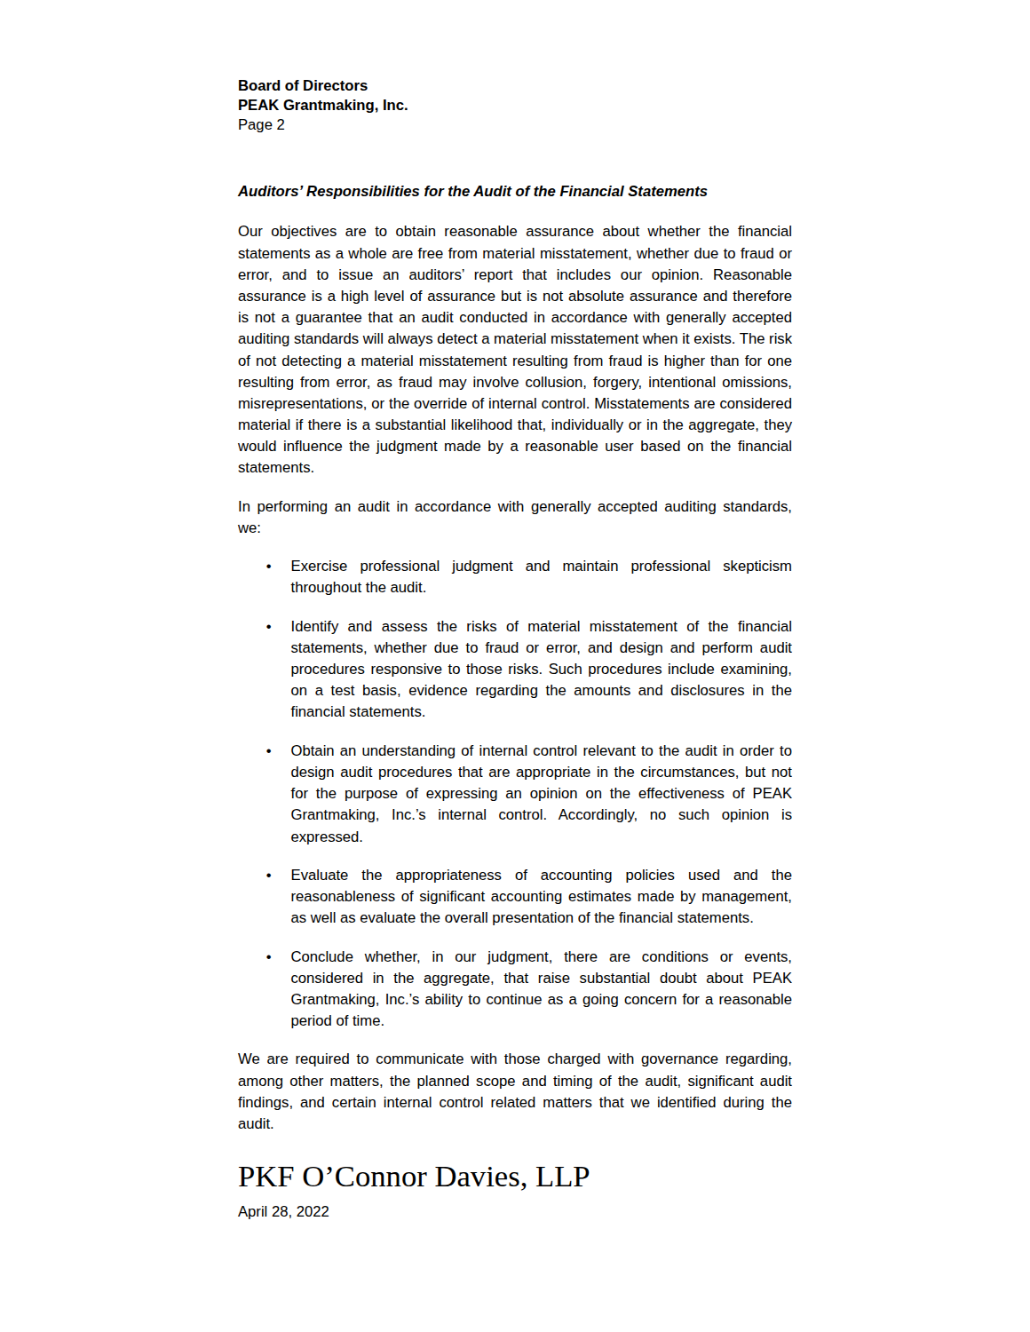Board of Directors
PEAK Grantmaking, Inc.
Page 2
Auditors’ Responsibilities for the Audit of the Financial Statements
Our objectives are to obtain reasonable assurance about whether the financial statements as a whole are free from material misstatement, whether due to fraud or error, and to issue an auditors’ report that includes our opinion. Reasonable assurance is a high level of assurance but is not absolute assurance and therefore is not a guarantee that an audit conducted in accordance with generally accepted auditing standards will always detect a material misstatement when it exists. The risk of not detecting a material misstatement resulting from fraud is higher than for one resulting from error, as fraud may involve collusion, forgery, intentional omissions, misrepresentations, or the override of internal control. Misstatements are considered material if there is a substantial likelihood that, individually or in the aggregate, they would influence the judgment made by a reasonable user based on the financial statements.
In performing an audit in accordance with generally accepted auditing standards, we:
Exercise professional judgment and maintain professional skepticism throughout the audit.
Identify and assess the risks of material misstatement of the financial statements, whether due to fraud or error, and design and perform audit procedures responsive to those risks. Such procedures include examining, on a test basis, evidence regarding the amounts and disclosures in the financial statements.
Obtain an understanding of internal control relevant to the audit in order to design audit procedures that are appropriate in the circumstances, but not for the purpose of expressing an opinion on the effectiveness of PEAK Grantmaking, Inc.’s internal control. Accordingly, no such opinion is expressed.
Evaluate the appropriateness of accounting policies used and the reasonableness of significant accounting estimates made by management, as well as evaluate the overall presentation of the financial statements.
Conclude whether, in our judgment, there are conditions or events, considered in the aggregate, that raise substantial doubt about PEAK Grantmaking, Inc.’s ability to continue as a going concern for a reasonable period of time.
We are required to communicate with those charged with governance regarding, among other matters, the planned scope and timing of the audit, significant audit findings, and certain internal control related matters that we identified during the audit.
PKF O’Connor Davies, LLP
April 28, 2022